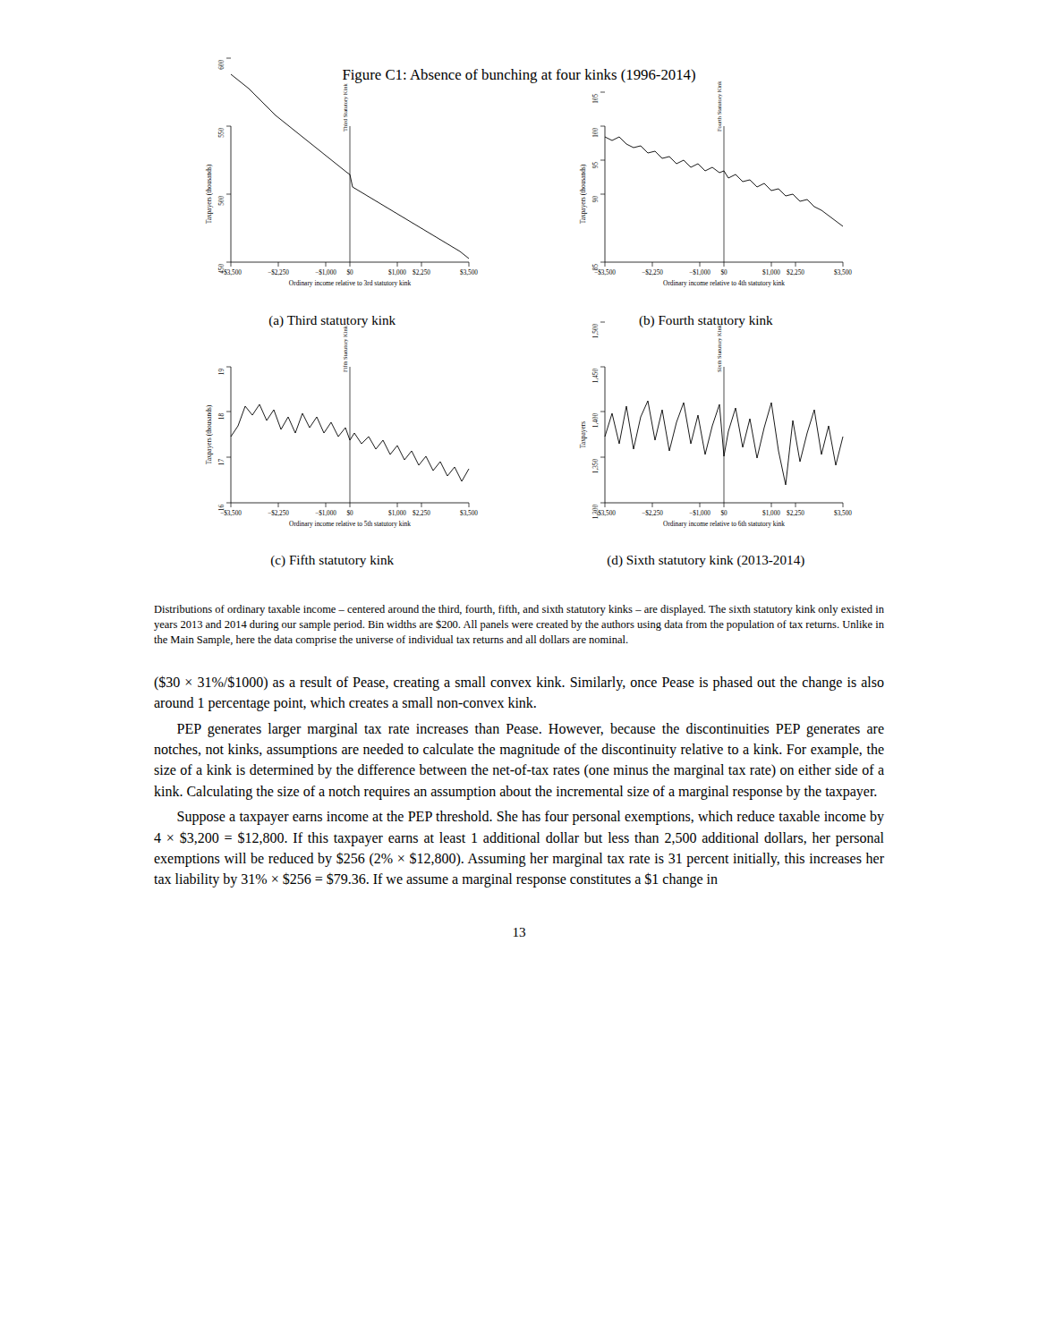Figure C1: Absence of bunching at four kinks (1996-2014)
450 500 550 600 Taxpayers (thousands) −$3,500 −$2,250 −$1,000 $0 $1,000 $2,250 $3,500 Ordinary income relative to 3rd statutory kink Third Statutory Kink
(a) Third statutory kink
85 90 95 100 105 Taxpayers (thousands) −$3,500 −$2,250 −$1,000 $0 $1,000 $2,250 $3,500 Ordinary income relative to 4th statutory kink Fourth Statutory Kink
(b) Fourth statutory kink
16 17 18 19 Taxpayers (thousands) −$3,500 −$2,250 −$1,000 $0 $1,000 $2,250 $3,500 Ordinary income relative to 5th statutory kink Fifth Statutory Kink
(c) Fifth statutory kink
1,300 1,350 1,400 1,450 1,500 Taxpayers −$3,500 −$2,250 −$1,000 $0 $1,000 $2,250 $3,500 Ordinary income relative to 6th statutory kink Sixth Statutory Kink
(d) Sixth statutory kink (2013-2014)
Distributions of ordinary taxable income – centered around the third, fourth, fifth, and sixth statutory kinks – are displayed. The sixth statutory kink only existed in years 2013 and 2014 during our sample period. Bin widths are $200. All panels were created by the authors using data from the population of tax returns. Unlike in the Main Sample, here the data comprise the universe of individual tax returns and all dollars are nominal.
($30 × 31%/$1000) as a result of Pease, creating a small convex kink. Similarly, once Pease is phased out the change is also around 1 percentage point, which creates a small non-convex kink.
PEP generates larger marginal tax rate increases than Pease. However, because the discontinuities PEP generates are notches, not kinks, assumptions are needed to calculate the magnitude of the discontinuity relative to a kink. For example, the size of a kink is determined by the difference between the net-of-tax rates (one minus the marginal tax rate) on either side of a kink. Calculating the size of a notch requires an assumption about the incremental size of a marginal response by the taxpayer.
Suppose a taxpayer earns income at the PEP threshold. She has four personal exemptions, which reduce taxable income by 4 × $3,200 = $12,800. If this taxpayer earns at least 1 additional dollar but less than 2,500 additional dollars, her personal exemptions will be reduced by $256 (2% × $12,800). Assuming her marginal tax rate is 31 percent initially, this increases her tax liability by 31% × $256 = $79.36. If we assume a marginal response constitutes a $1 change in
13